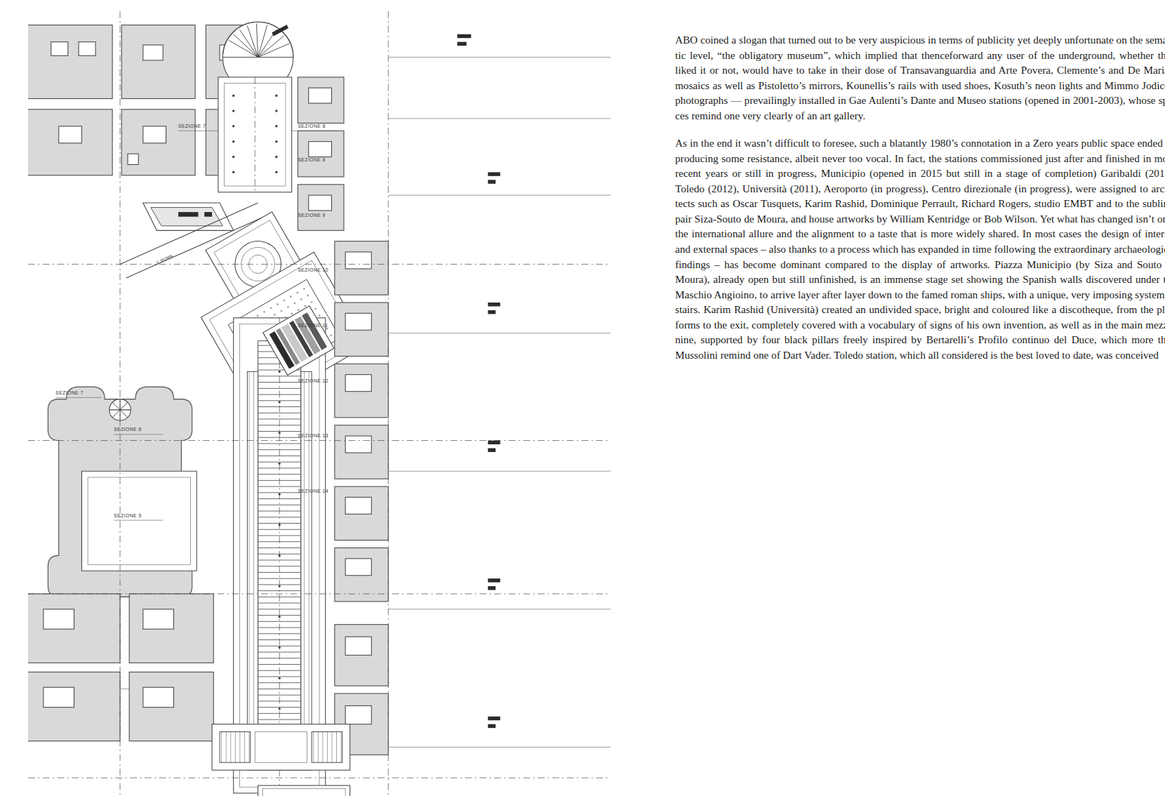SEZIONE 7 SEZIONE 8 V. ROMA SEZIONE 7 SEZIONE 6 SEZIONE 5 SEZIONE 4 SEZIONE 8 SEZIONE 9 SEZIONE 10 SEZIONE 11 SEZIONE 12 SEZIONE 13 SEZIONE 14
© Álvaro Siza
ABO coined a slogan that turned out to be very auspicious in terms of publicity yet deeply unfortunate on the semantic level, “the obligatory museum”, which implied that thenceforward any user of the underground, whether they liked it or not, would have to take in their dose of Transavanguardia and Arte Povera, Clemente’s and De Maria’s mosaics as well as Pistoletto’s mirrors, Kounellis’s rails with used shoes, Kosuth’s neon lights and Mimmo Jodice’s photographs — prevailingly installed in Gae Aulenti’s Dante and Museo stations (opened in 2001-2003), whose spaces remind one very clearly of an art gallery.
As in the end it wasn’t difficult to foresee, such a blatantly 1980’s connotation in a Zero years public space ended up producing some resistance, albeit never too vocal. In fact, the stations commissioned just after and finished in more recent years or still in progress, Municipio (opened in 2015 but still in a stage of completion) Garibaldi (2014), Toledo (2012), Università (2011), Aeroporto (in progress), Centro direzionale (in progress), were assigned to architects such as Oscar Tusquets, Karim Rashid, Dominique Perrault, Richard Rogers, studio EMBT and to the sublime pair Siza-Souto de Moura, and house artworks by William Kentridge or Bob Wilson. Yet what has changed isn’t only the international allure and the alignment to a taste that is more widely shared. In most cases the design of interior and external spaces – also thanks to a process which has expanded in time following the extraordinary archaeological findings – has become dominant compared to the display of artworks. Piazza Municipio (by Siza and Souto de Moura), already open but still unfinished, is an immense stage set showing the Spanish walls discovered under the Maschio Angioino, to arrive layer after layer down to the famed roman ships, with a unique, very imposing system of stairs. Karim Rashid (Università) created an undivided space, bright and coloured like a discotheque, from the platforms to the exit, completely covered with a vocabulary of signs of his own invention, as well as in the main mezzanine, supported by four black pillars freely inspired by Bertarelli’s Profilo continuo del Duce, which more than Mussolini remind one of Dart Vader. Toledo station, which all considered is the best loved to date, was conceived
109